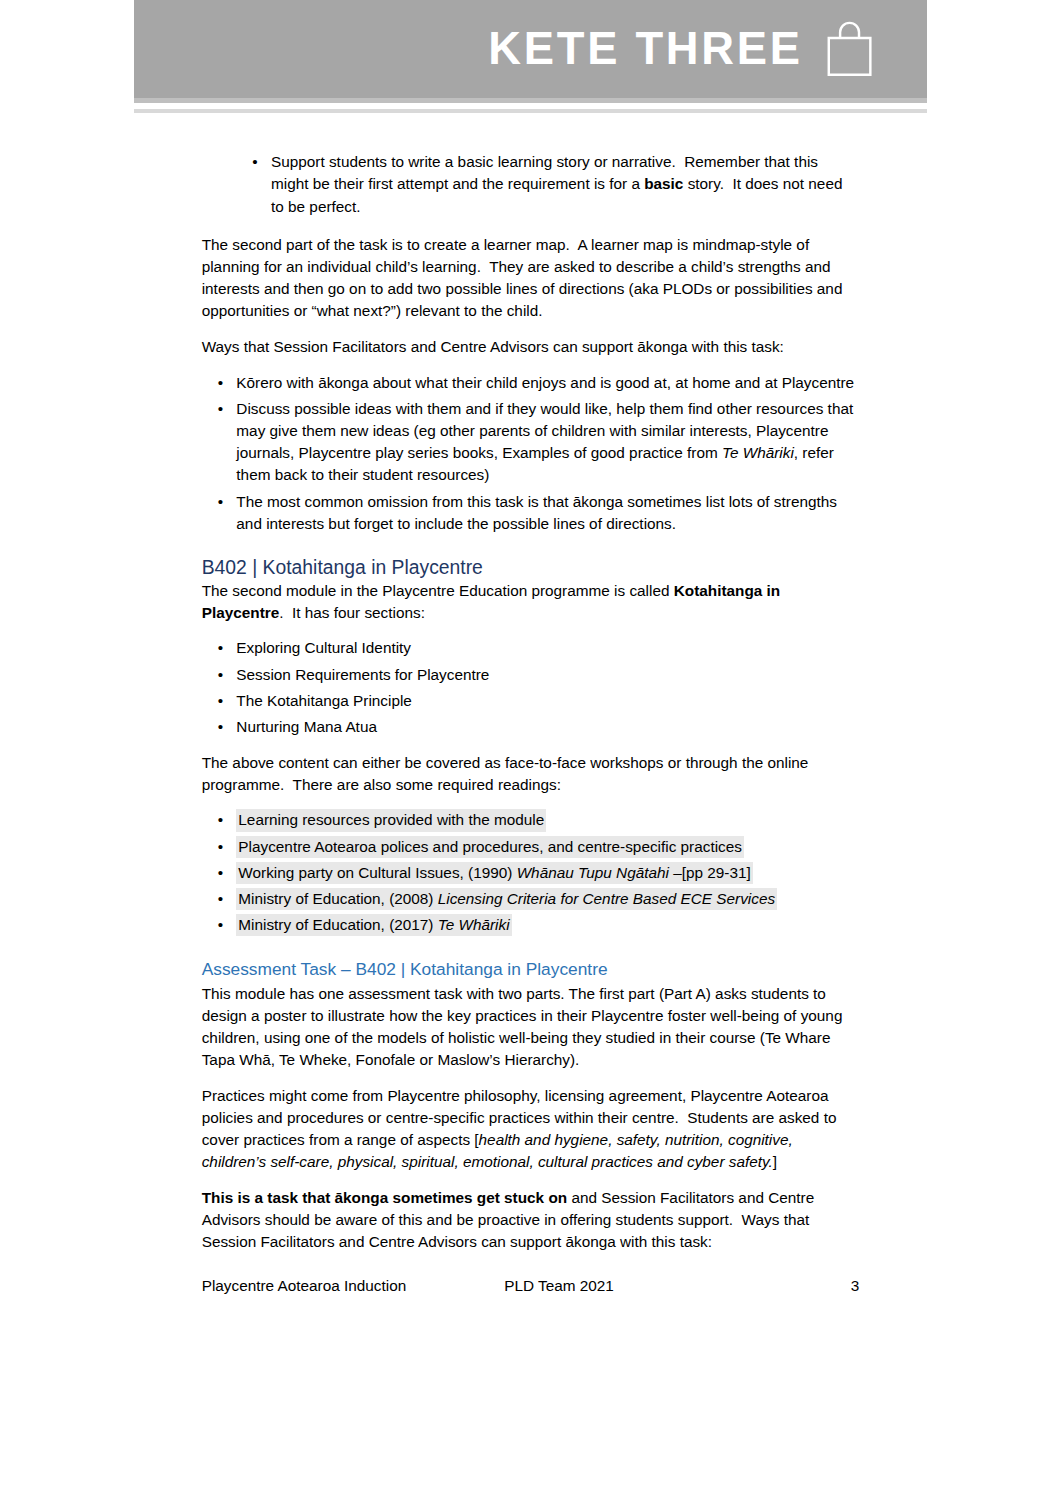KETE THREE
Support students to write a basic learning story or narrative. Remember that this might be their first attempt and the requirement is for a basic story. It does not need to be perfect.
The second part of the task is to create a learner map. A learner map is mindmap-style of planning for an individual child’s learning. They are asked to describe a child’s strengths and interests and then go on to add two possible lines of directions (aka PLODs or possibilities and opportunities or “what next?”) relevant to the child.
Ways that Session Facilitators and Centre Advisors can support ākonga with this task:
Kōrero with ākonga about what their child enjoys and is good at, at home and at Playcentre
Discuss possible ideas with them and if they would like, help them find other resources that may give them new ideas (eg other parents of children with similar interests, Playcentre journals, Playcentre play series books, Examples of good practice from Te Whāriki, refer them back to their student resources)
The most common omission from this task is that ākonga sometimes list lots of strengths and interests but forget to include the possible lines of directions.
B402 | Kotahitanga in Playcentre
The second module in the Playcentre Education programme is called Kotahitanga in Playcentre. It has four sections:
Exploring Cultural Identity
Session Requirements for Playcentre
The Kotahitanga Principle
Nurturing Mana Atua
The above content can either be covered as face-to-face workshops or through the online programme. There are also some required readings:
Learning resources provided with the module
Playcentre Aotearoa polices and procedures, and centre-specific practices
Working party on Cultural Issues, (1990) Whānau Tupu Ngātahi –[pp 29-31]
Ministry of Education, (2008) Licensing Criteria for Centre Based ECE Services
Ministry of Education, (2017) Te Whāriki
Assessment Task – B402 | Kotahitanga in Playcentre
This module has one assessment task with two parts. The first part (Part A) asks students to design a poster to illustrate how the key practices in their Playcentre foster well-being of young children, using one of the models of holistic well-being they studied in their course (Te Whare Tapa Whā, Te Wheke, Fonofale or Maslow’s Hierarchy).
Practices might come from Playcentre philosophy, licensing agreement, Playcentre Aotearoa policies and procedures or centre-specific practices within their centre. Students are asked to cover practices from a range of aspects [health and hygiene, safety, nutrition, cognitive, children’s self-care, physical, spiritual, emotional, cultural practices and cyber safety.]
This is a task that ākonga sometimes get stuck on and Session Facilitators and Centre Advisors should be aware of this and be proactive in offering students support. Ways that Session Facilitators and Centre Advisors can support ākonga with this task:
Playcentre Aotearoa Induction
PLD Team 2021
3